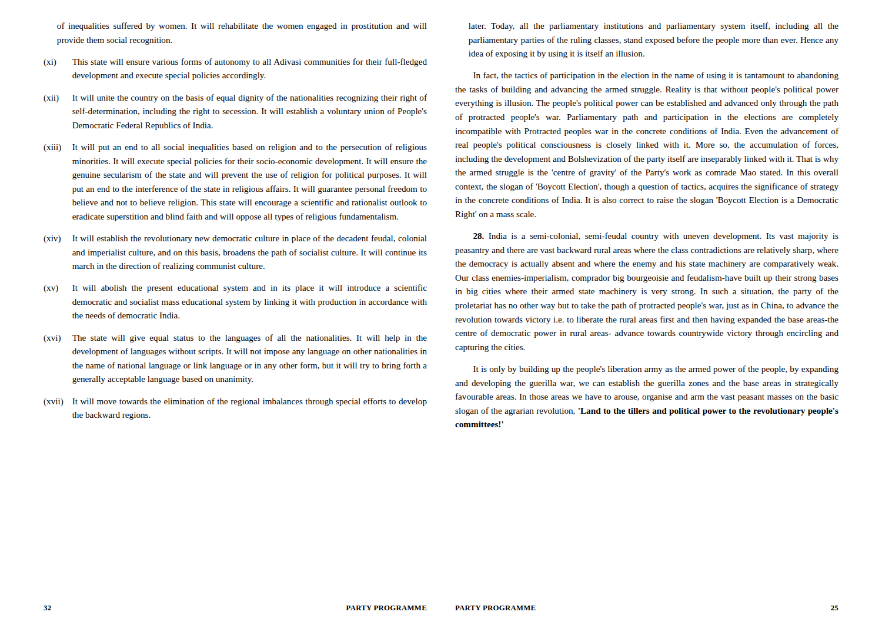of inequalities suffered by women. It will rehabilitate the women engaged in prostitution and will provide them social recognition.
(xi) This state will ensure various forms of autonomy to all Adivasi communities for their full-fledged development and execute special policies accordingly.
(xii) It will unite the country on the basis of equal dignity of the nationalities recognizing their right of self-determination, including the right to secession. It will establish a voluntary union of People's Democratic Federal Republics of India.
(xiii) It will put an end to all social inequalities based on religion and to the persecution of religious minorities. It will execute special policies for their socio-economic development. It will ensure the genuine secularism of the state and will prevent the use of religion for political purposes. It will put an end to the interference of the state in religious affairs. It will guarantee personal freedom to believe and not to believe religion. This state will encourage a scientific and rationalist outlook to eradicate superstition and blind faith and will oppose all types of religious fundamentalism.
(xiv) It will establish the revolutionary new democratic culture in place of the decadent feudal, colonial and imperialist culture, and on this basis, broadens the path of socialist culture. It will continue its march in the direction of realizing communist culture.
(xv) It will abolish the present educational system and in its place it will introduce a scientific democratic and socialist mass educational system by linking it with production in accordance with the needs of democratic India.
(xvi) The state will give equal status to the languages of all the nationalities. It will help in the development of languages without scripts. It will not impose any language on other nationalities in the name of national language or link language or in any other form, but it will try to bring forth a generally acceptable language based on unanimity.
(xvii) It will move towards the elimination of the regional imbalances through special efforts to develop the backward regions.
32 PARTY PROGRAMME
later. Today, all the parliamentary institutions and parliamentary system itself, including all the parliamentary parties of the ruling classes, stand exposed before the people more than ever. Hence any idea of exposing it by using it is itself an illusion.
In fact, the tactics of participation in the election in the name of using it is tantamount to abandoning the tasks of building and advancing the armed struggle. Reality is that without people's political power everything is illusion. The people's political power can be established and advanced only through the path of protracted people's war. Parliamentary path and participation in the elections are completely incompatible with Protracted peoples war in the concrete conditions of India. Even the advancement of real people's political consciousness is closely linked with it. More so, the accumulation of forces, including the development and Bolshevization of the party itself are inseparably linked with it. That is why the armed struggle is the 'centre of gravity' of the Party's work as comrade Mao stated. In this overall context, the slogan of 'Boycott Election', though a question of tactics, acquires the significance of strategy in the concrete conditions of India. It is also correct to raise the slogan 'Boycott Election is a Democratic Right' on a mass scale.
28. India is a semi-colonial, semi-feudal country with uneven development. Its vast majority is peasantry and there are vast backward rural areas where the class contradictions are relatively sharp, where the democracy is actually absent and where the enemy and his state machinery are comparatively weak. Our class enemies-imperialism, comprador big bourgeoisie and feudalism-have built up their strong bases in big cities where their armed state machinery is very strong. In such a situation, the party of the proletariat has no other way but to take the path of protracted people's war, just as in China, to advance the revolution towards victory i.e. to liberate the rural areas first and then having expanded the base areas-the centre of democratic power in rural areas- advance towards countrywide victory through encircling and capturing the cities.
It is only by building up the people's liberation army as the armed power of the people, by expanding and developing the guerilla war, we can establish the guerilla zones and the base areas in strategically favourable areas. In those areas we have to arouse, organise and arm the vast peasant masses on the basic slogan of the agrarian revolution, 'Land to the tillers and political power to the revolutionary people's committees!'
PARTY PROGRAMME 25